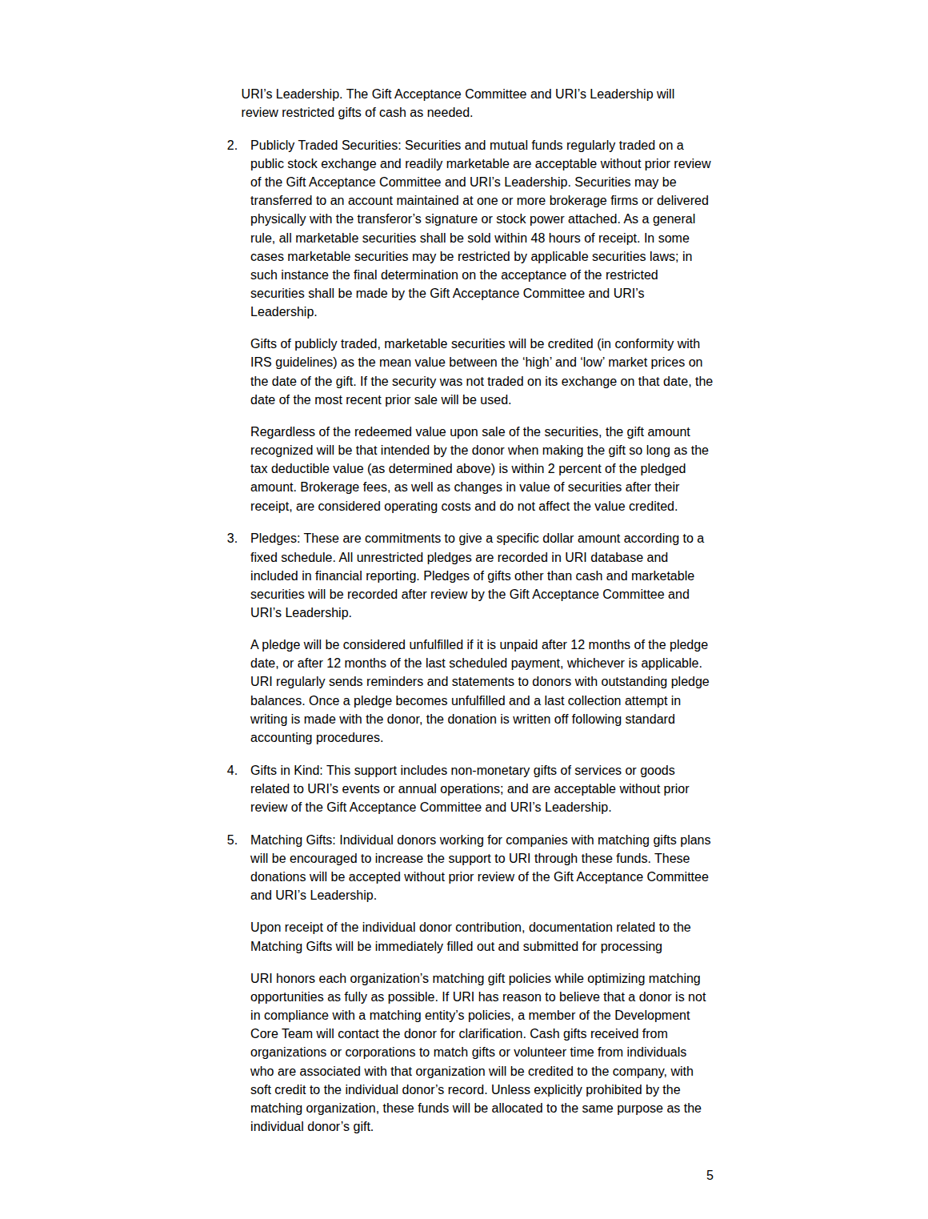URI’s Leadership. The Gift Acceptance Committee and URI’s Leadership will review restricted gifts of cash as needed.
Publicly Traded Securities: Securities and mutual funds regularly traded on a public stock exchange and readily marketable are acceptable without prior review of the Gift Acceptance Committee and URI’s Leadership. Securities may be transferred to an account maintained at one or more brokerage firms or delivered physically with the transferor’s signature or stock power attached. As a general rule, all marketable securities shall be sold within 48 hours of receipt. In some cases marketable securities may be restricted by applicable securities laws; in such instance the final determination on the acceptance of the restricted securities shall be made by the Gift Acceptance Committee and URI’s Leadership.
Gifts of publicly traded, marketable securities will be credited (in conformity with IRS guidelines) as the mean value between the ‘high’ and ‘low’ market prices on the date of the gift. If the security was not traded on its exchange on that date, the date of the most recent prior sale will be used.
Regardless of the redeemed value upon sale of the securities, the gift amount recognized will be that intended by the donor when making the gift so long as the tax deductible value (as determined above) is within 2 percent of the pledged amount. Brokerage fees, as well as changes in value of securities after their receipt, are considered operating costs and do not affect the value credited.
Pledges: These are commitments to give a specific dollar amount according to a fixed schedule. All unrestricted pledges are recorded in URI database and included in financial reporting. Pledges of gifts other than cash and marketable securities will be recorded after review by the Gift Acceptance Committee and URI’s Leadership.
A pledge will be considered unfulfilled if it is unpaid after 12 months of the pledge date, or after 12 months of the last scheduled payment, whichever is applicable. URI regularly sends reminders and statements to donors with outstanding pledge balances. Once a pledge becomes unfulfilled and a last collection attempt in writing is made with the donor, the donation is written off following standard accounting procedures.
Gifts in Kind: This support includes non-monetary gifts of services or goods related to URI’s events or annual operations; and are acceptable without prior review of the Gift Acceptance Committee and URI’s Leadership.
Matching Gifts: Individual donors working for companies with matching gifts plans will be encouraged to increase the support to URI through these funds. These donations will be accepted without prior review of the Gift Acceptance Committee and URI’s Leadership.
Upon receipt of the individual donor contribution, documentation related to the Matching Gifts will be immediately filled out and submitted for processing
URI honors each organization’s matching gift policies while optimizing matching opportunities as fully as possible. If URI has reason to believe that a donor is not in compliance with a matching entity’s policies, a member of the Development Core Team will contact the donor for clarification. Cash gifts received from organizations or corporations to match gifts or volunteer time from individuals who are associated with that organization will be credited to the company, with soft credit to the individual donor’s record. Unless explicitly prohibited by the matching organization, these funds will be allocated to the same purpose as the individual donor’s gift.
5